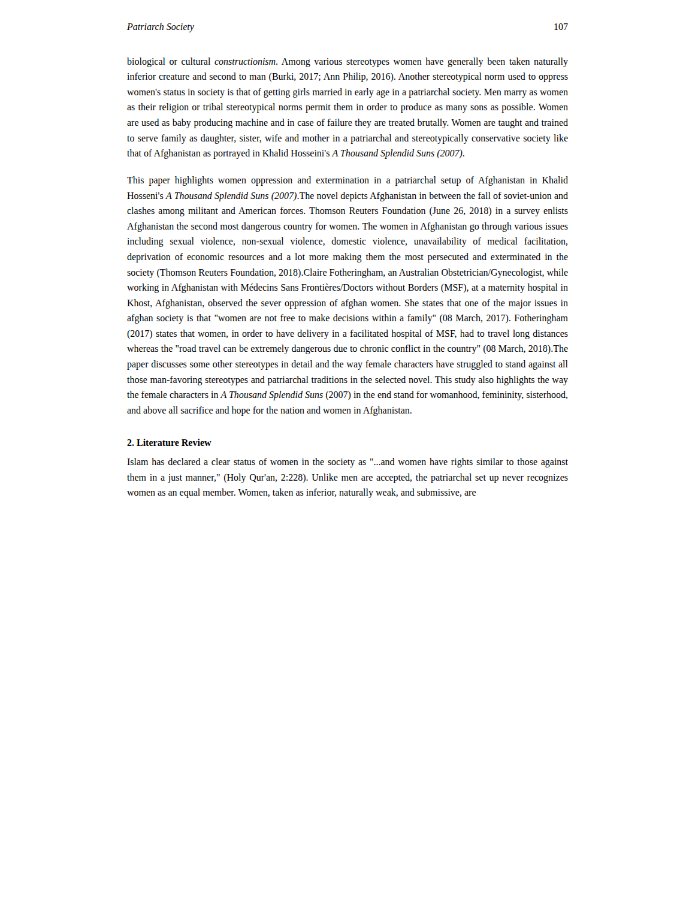Patriarch Society 107
biological or cultural constructionism. Among various stereotypes women have generally been taken naturally inferior creature and second to man (Burki, 2017; Ann Philip, 2016). Another stereotypical norm used to oppress women's status in society is that of getting girls married in early age in a patriarchal society. Men marry as women as their religion or tribal stereotypical norms permit them in order to produce as many sons as possible. Women are used as baby producing machine and in case of failure they are treated brutally. Women are taught and trained to serve family as daughter, sister, wife and mother in a patriarchal and stereotypically conservative society like that of Afghanistan as portrayed in Khalid Hosseini's A Thousand Splendid Suns (2007).
This paper highlights women oppression and extermination in a patriarchal setup of Afghanistan in Khalid Hosseni's A Thousand Splendid Suns (2007).The novel depicts Afghanistan in between the fall of soviet-union and clashes among militant and American forces. Thomson Reuters Foundation (June 26, 2018) in a survey enlists Afghanistan the second most dangerous country for women. The women in Afghanistan go through various issues including sexual violence, non-sexual violence, domestic violence, unavailability of medical facilitation, deprivation of economic resources and a lot more making them the most persecuted and exterminated in the society (Thomson Reuters Foundation, 2018).Claire Fotheringham, an Australian Obstetrician/Gynecologist, while working in Afghanistan with Médecins Sans Frontières/Doctors without Borders (MSF), at a maternity hospital in Khost, Afghanistan, observed the sever oppression of afghan women. She states that one of the major issues in afghan society is that "women are not free to make decisions within a family" (08 March, 2017). Fotheringham (2017) states that women, in order to have delivery in a facilitated hospital of MSF, had to travel long distances whereas the "road travel can be extremely dangerous due to chronic conflict in the country" (08 March, 2018).The paper discusses some other stereotypes in detail and the way female characters have struggled to stand against all those man-favoring stereotypes and patriarchal traditions in the selected novel. This study also highlights the way the female characters in A Thousand Splendid Suns (2007) in the end stand for womanhood, femininity, sisterhood, and above all sacrifice and hope for the nation and women in Afghanistan.
2. Literature Review
Islam has declared a clear status of women in the society as "...and women have rights similar to those against them in a just manner," (Holy Qur'an, 2:228). Unlike men are accepted, the patriarchal set up never recognizes women as an equal member. Women, taken as inferior, naturally weak, and submissive, are